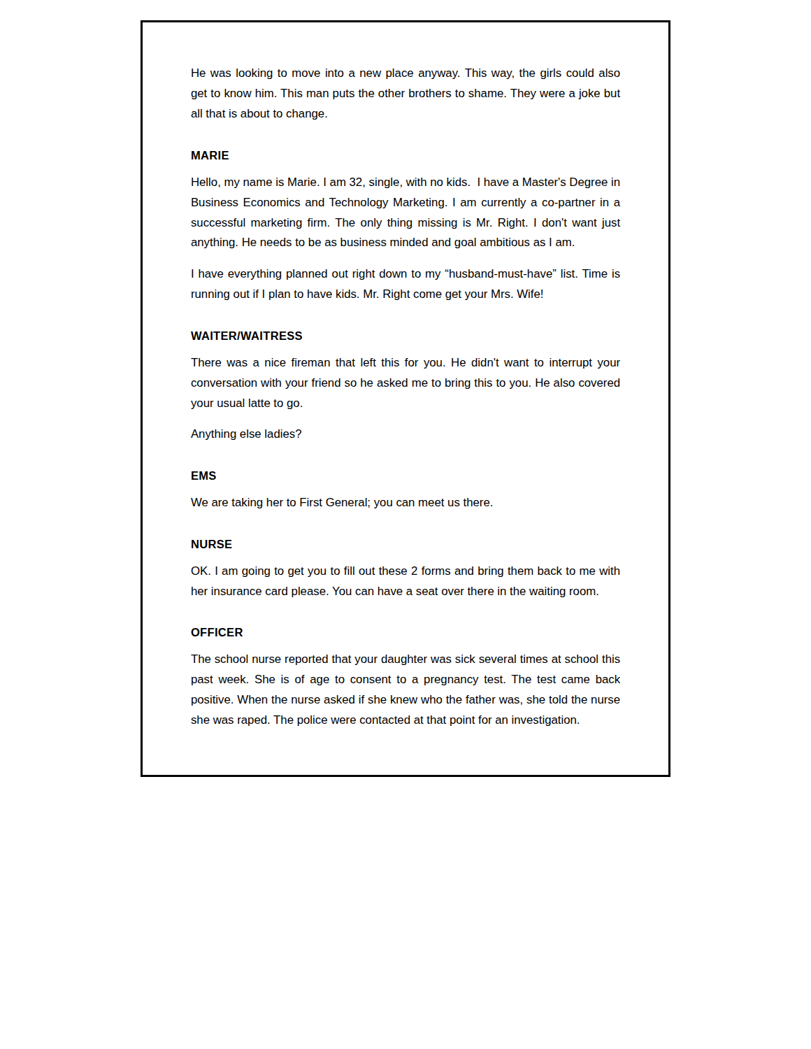He was looking to move into a new place anyway. This way, the girls could also get to know him. This man puts the other brothers to shame. They were a joke but all that is about to change.
MARIE
Hello, my name is Marie. I am 32, single, with no kids. I have a Master's Degree in Business Economics and Technology Marketing. I am currently a co-partner in a successful marketing firm. The only thing missing is Mr. Right. I don't want just anything. He needs to be as business minded and goal ambitious as I am.
I have everything planned out right down to my “husband-must-have” list. Time is running out if I plan to have kids. Mr. Right come get your Mrs. Wife!
WAITER/WAITRESS
There was a nice fireman that left this for you. He didn't want to interrupt your conversation with your friend so he asked me to bring this to you. He also covered your usual latte to go.
Anything else ladies?
EMS
We are taking her to First General; you can meet us there.
NURSE
OK. I am going to get you to fill out these 2 forms and bring them back to me with her insurance card please. You can have a seat over there in the waiting room.
OFFICER
The school nurse reported that your daughter was sick several times at school this past week. She is of age to consent to a pregnancy test. The test came back positive. When the nurse asked if she knew who the father was, she told the nurse she was raped. The police were contacted at that point for an investigation.